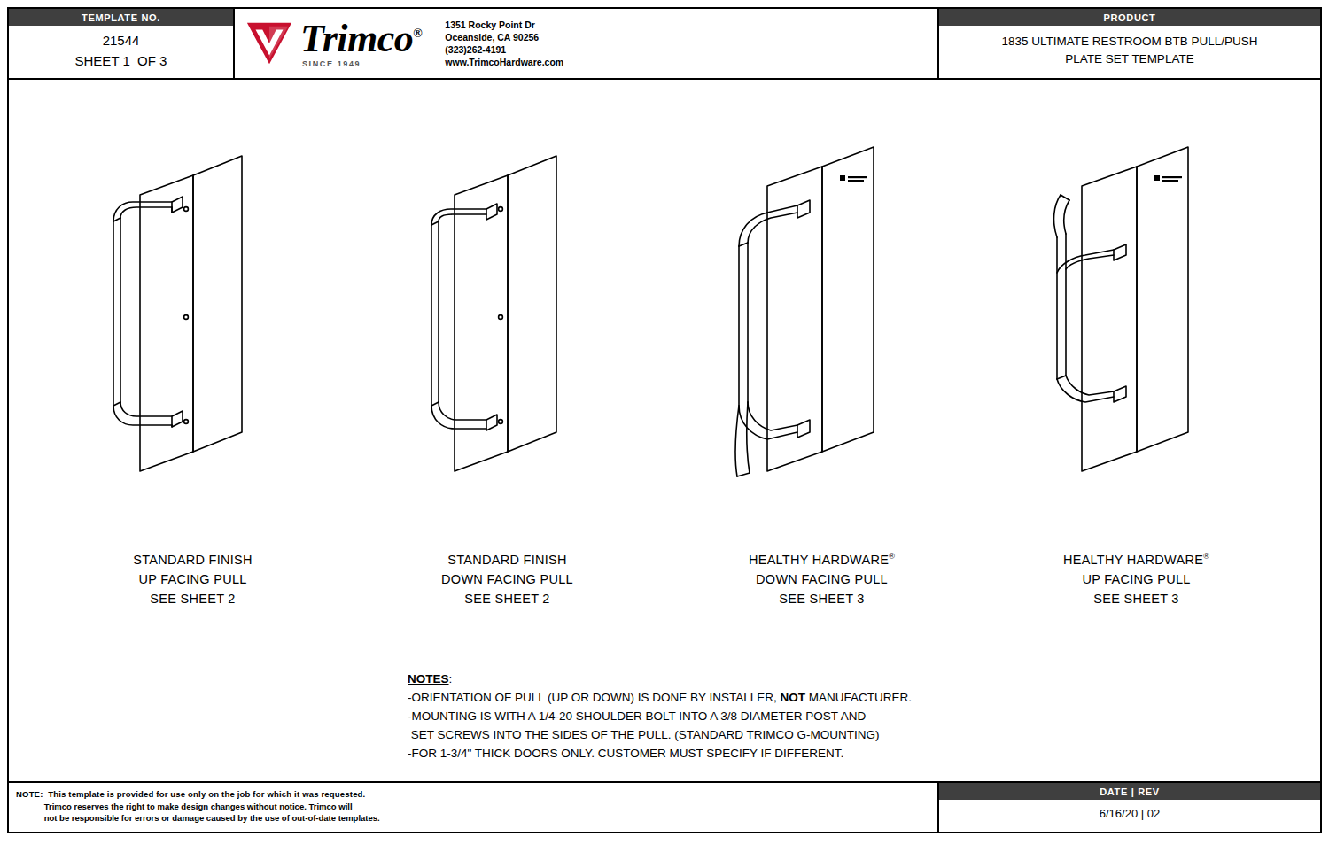TEMPLATE NO.
21544
SHEET 1 OF 3
Trimco® SINCE 1949
1351 Rocky Point Dr
Oceanside, CA 90256
(323)262-4191
www.TrimcoHardware.com
PRODUCT
1835 ULTIMATE RESTROOM BTB PULL/PUSH
PLATE SET TEMPLATE
STANDARD FINISH
UP FACING PULL
SEE SHEET 2
STANDARD FINISH
DOWN FACING PULL
SEE SHEET 2
HEALTHY HARDWARE®
DOWN FACING PULL
SEE SHEET 3
HEALTHY HARDWARE®
UP FACING PULL
SEE SHEET 3
NOTES:
-ORIENTATION OF PULL (UP OR DOWN) IS DONE BY INSTALLER, NOT MANUFACTURER.
-MOUNTING IS WITH A 1/4-20 SHOULDER BOLT INTO A 3/8 DIAMETER POST AND
SET SCREWS INTO THE SIDES OF THE PULL. (STANDARD TRIMCO G-MOUNTING)
-FOR 1-3/4" THICK DOORS ONLY. CUSTOMER MUST SPECIFY IF DIFFERENT.
NOTE: This template is provided for use only on the job for which it was requested.
Trimco reserves the right to make design changes without notice. Trimco will
not be responsible for errors or damage caused by the use of out-of-date templates.
DATE | REV
6/16/20 | 02